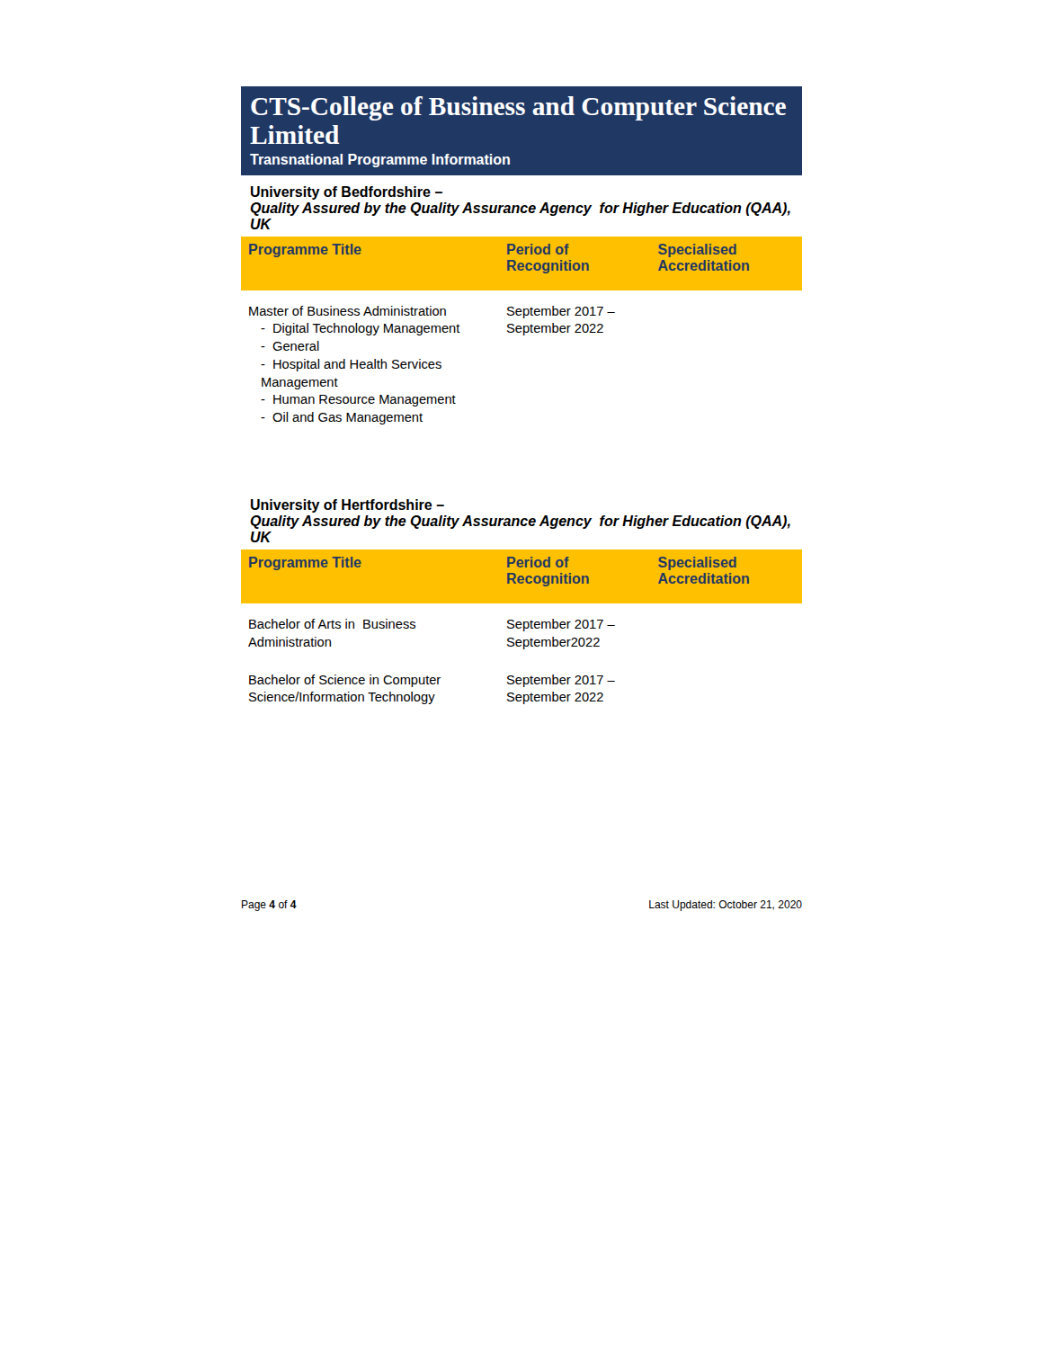CTS-College of Business and Computer Science Limited
Transnational Programme Information
University of Bedfordshire –
Quality Assured by the Quality Assurance Agency for Higher Education (QAA), UK
| Programme Title | Period of Recognition | Specialised Accreditation |
| --- | --- | --- |
| Master of Business Administration Digital Technology Management General Hospital and Health Services Management Human Resource Management Oil and Gas Management | September 2017 – September 2022 | |
University of Hertfordshire –
Quality Assured by the Quality Assurance Agency for Higher Education (QAA), UK
| Programme Title | Period of Recognition | Specialised Accreditation |
| --- | --- | --- |
| Bachelor of Arts in Business Administration | September 2017 – September2022 | |
| Bachelor of Science in Computer Science/Information Technology | September 2017 – September 2022 | |
Page 4 of 4
Last Updated: October 21, 2020